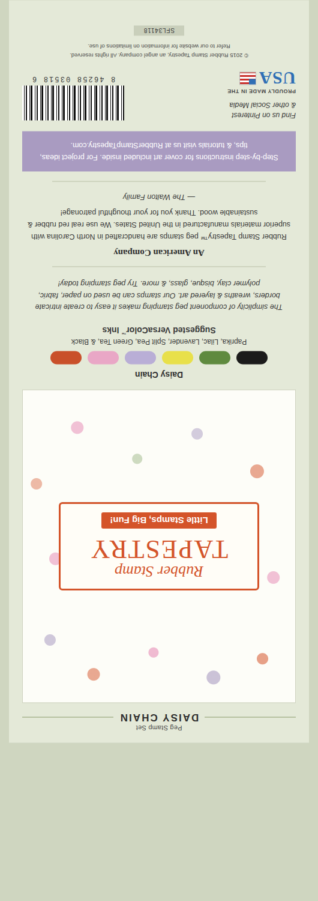Peg Stamp Set
DAISY CHAIN
Rubber Stamp
TAPESTRY
Little Stamps, Big Fun!
Daisy Chain
Paprika, Lilac, Lavender, Split Pea, Green Tea, & Black
Suggested VersaColor™ Inks
The simplicity of component peg stamping makes it easy to create intricate borders, wreaths & layered art. Our stamps can be used on paper, fabric, polymer clay, bisque, glass, & more. Try peg stamping today!
An American Company
Rubber Stamp Tapestry™ peg stamps are handcrafted in North Carolina with superior materials manufactured in the United States. We use real red rubber & sustainable wood. Thank you for your thoughtful patronage! — The Walton Family
Step-by-step instructions for cover art included inside. For project ideas, tips, & tutorials visit us at RubberStampTapestry.com.
Find us on Pinterest
& other Social Media
PROUDLY MADE IN THE
USA
8 46258 03518 6
© 2015 Rubber Stamp Tapestry, an angel company. All rights reserved.
Refer to our website for information on limitations of use.
SFL34118